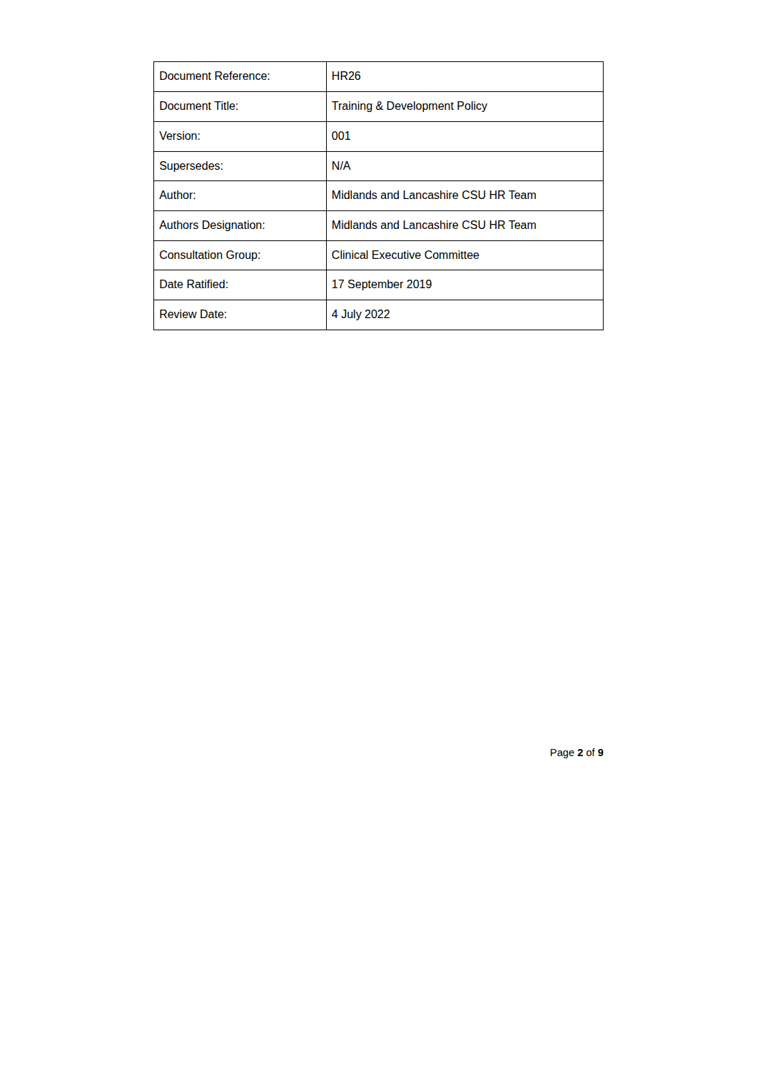| Document Reference: | HR26 |
| Document Title: | Training & Development Policy |
| Version: | 001 |
| Supersedes: | N/A |
| Author: | Midlands and Lancashire CSU HR Team |
| Authors Designation: | Midlands and Lancashire CSU HR Team |
| Consultation Group: | Clinical Executive Committee |
| Date Ratified: | 17 September 2019 |
| Review Date: | 4 July 2022 |
Page 2 of 9